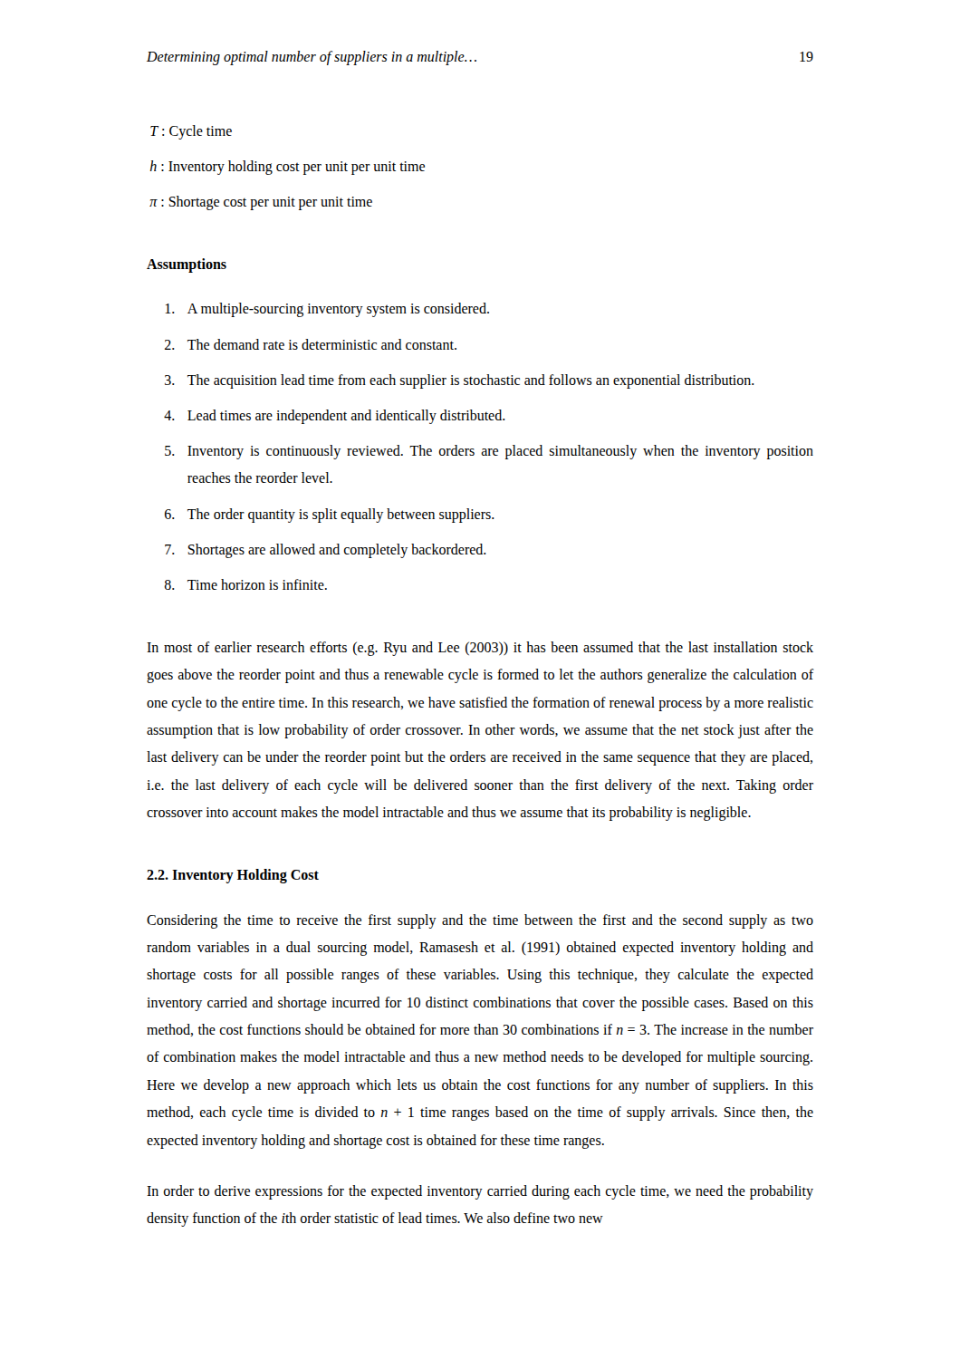Determining optimal number of suppliers in a multiple… 19
T : Cycle time
h : Inventory holding cost per unit per unit time
π : Shortage cost per unit per unit time
Assumptions
A multiple-sourcing inventory system is considered.
The demand rate is deterministic and constant.
The acquisition lead time from each supplier is stochastic and follows an exponential distribution.
Lead times are independent and identically distributed.
Inventory is continuously reviewed. The orders are placed simultaneously when the inventory position reaches the reorder level.
The order quantity is split equally between suppliers.
Shortages are allowed and completely backordered.
Time horizon is infinite.
In most of earlier research efforts (e.g. Ryu and Lee (2003)) it has been assumed that the last installation stock goes above the reorder point and thus a renewable cycle is formed to let the authors generalize the calculation of one cycle to the entire time. In this research, we have satisfied the formation of renewal process by a more realistic assumption that is low probability of order crossover. In other words, we assume that the net stock just after the last delivery can be under the reorder point but the orders are received in the same sequence that they are placed, i.e. the last delivery of each cycle will be delivered sooner than the first delivery of the next. Taking order crossover into account makes the model intractable and thus we assume that its probability is negligible.
2.2. Inventory Holding Cost
Considering the time to receive the first supply and the time between the first and the second supply as two random variables in a dual sourcing model, Ramasesh et al. (1991) obtained expected inventory holding and shortage costs for all possible ranges of these variables. Using this technique, they calculate the expected inventory carried and shortage incurred for 10 distinct combinations that cover the possible cases. Based on this method, the cost functions should be obtained for more than 30 combinations if n = 3. The increase in the number of combination makes the model intractable and thus a new method needs to be developed for multiple sourcing. Here we develop a new approach which lets us obtain the cost functions for any number of suppliers. In this method, each cycle time is divided to n + 1 time ranges based on the time of supply arrivals. Since then, the expected inventory holding and shortage cost is obtained for these time ranges.
In order to derive expressions for the expected inventory carried during each cycle time, we need the probability density function of the ith order statistic of lead times. We also define two new